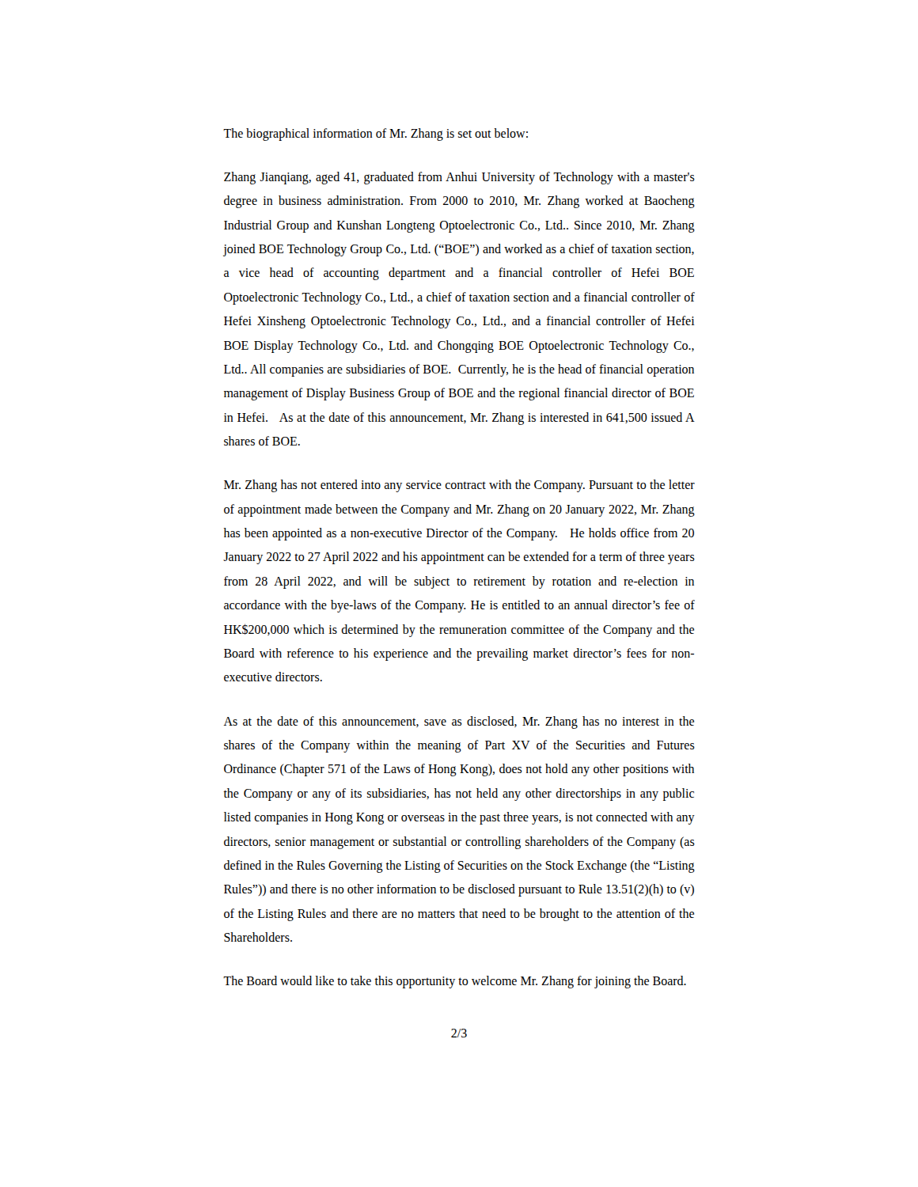The biographical information of Mr. Zhang is set out below:
Zhang Jianqiang, aged 41, graduated from Anhui University of Technology with a master's degree in business administration. From 2000 to 2010, Mr. Zhang worked at Baocheng Industrial Group and Kunshan Longteng Optoelectronic Co., Ltd.. Since 2010, Mr. Zhang joined BOE Technology Group Co., Ltd. (“BOE”) and worked as a chief of taxation section, a vice head of accounting department and a financial controller of Hefei BOE Optoelectronic Technology Co., Ltd., a chief of taxation section and a financial controller of Hefei Xinsheng Optoelectronic Technology Co., Ltd., and a financial controller of Hefei BOE Display Technology Co., Ltd. and Chongqing BOE Optoelectronic Technology Co., Ltd.. All companies are subsidiaries of BOE. Currently, he is the head of financial operation management of Display Business Group of BOE and the regional financial director of BOE in Hefei. As at the date of this announcement, Mr. Zhang is interested in 641,500 issued A shares of BOE.
Mr. Zhang has not entered into any service contract with the Company. Pursuant to the letter of appointment made between the Company and Mr. Zhang on 20 January 2022, Mr. Zhang has been appointed as a non-executive Director of the Company. He holds office from 20 January 2022 to 27 April 2022 and his appointment can be extended for a term of three years from 28 April 2022, and will be subject to retirement by rotation and re-election in accordance with the bye-laws of the Company. He is entitled to an annual director’s fee of HK$200,000 which is determined by the remuneration committee of the Company and the Board with reference to his experience and the prevailing market director’s fees for non-executive directors.
As at the date of this announcement, save as disclosed, Mr. Zhang has no interest in the shares of the Company within the meaning of Part XV of the Securities and Futures Ordinance (Chapter 571 of the Laws of Hong Kong), does not hold any other positions with the Company or any of its subsidiaries, has not held any other directorships in any public listed companies in Hong Kong or overseas in the past three years, is not connected with any directors, senior management or substantial or controlling shareholders of the Company (as defined in the Rules Governing the Listing of Securities on the Stock Exchange (the “Listing Rules”)) and there is no other information to be disclosed pursuant to Rule 13.51(2)(h) to (v) of the Listing Rules and there are no matters that need to be brought to the attention of the Shareholders.
The Board would like to take this opportunity to welcome Mr. Zhang for joining the Board.
2/3